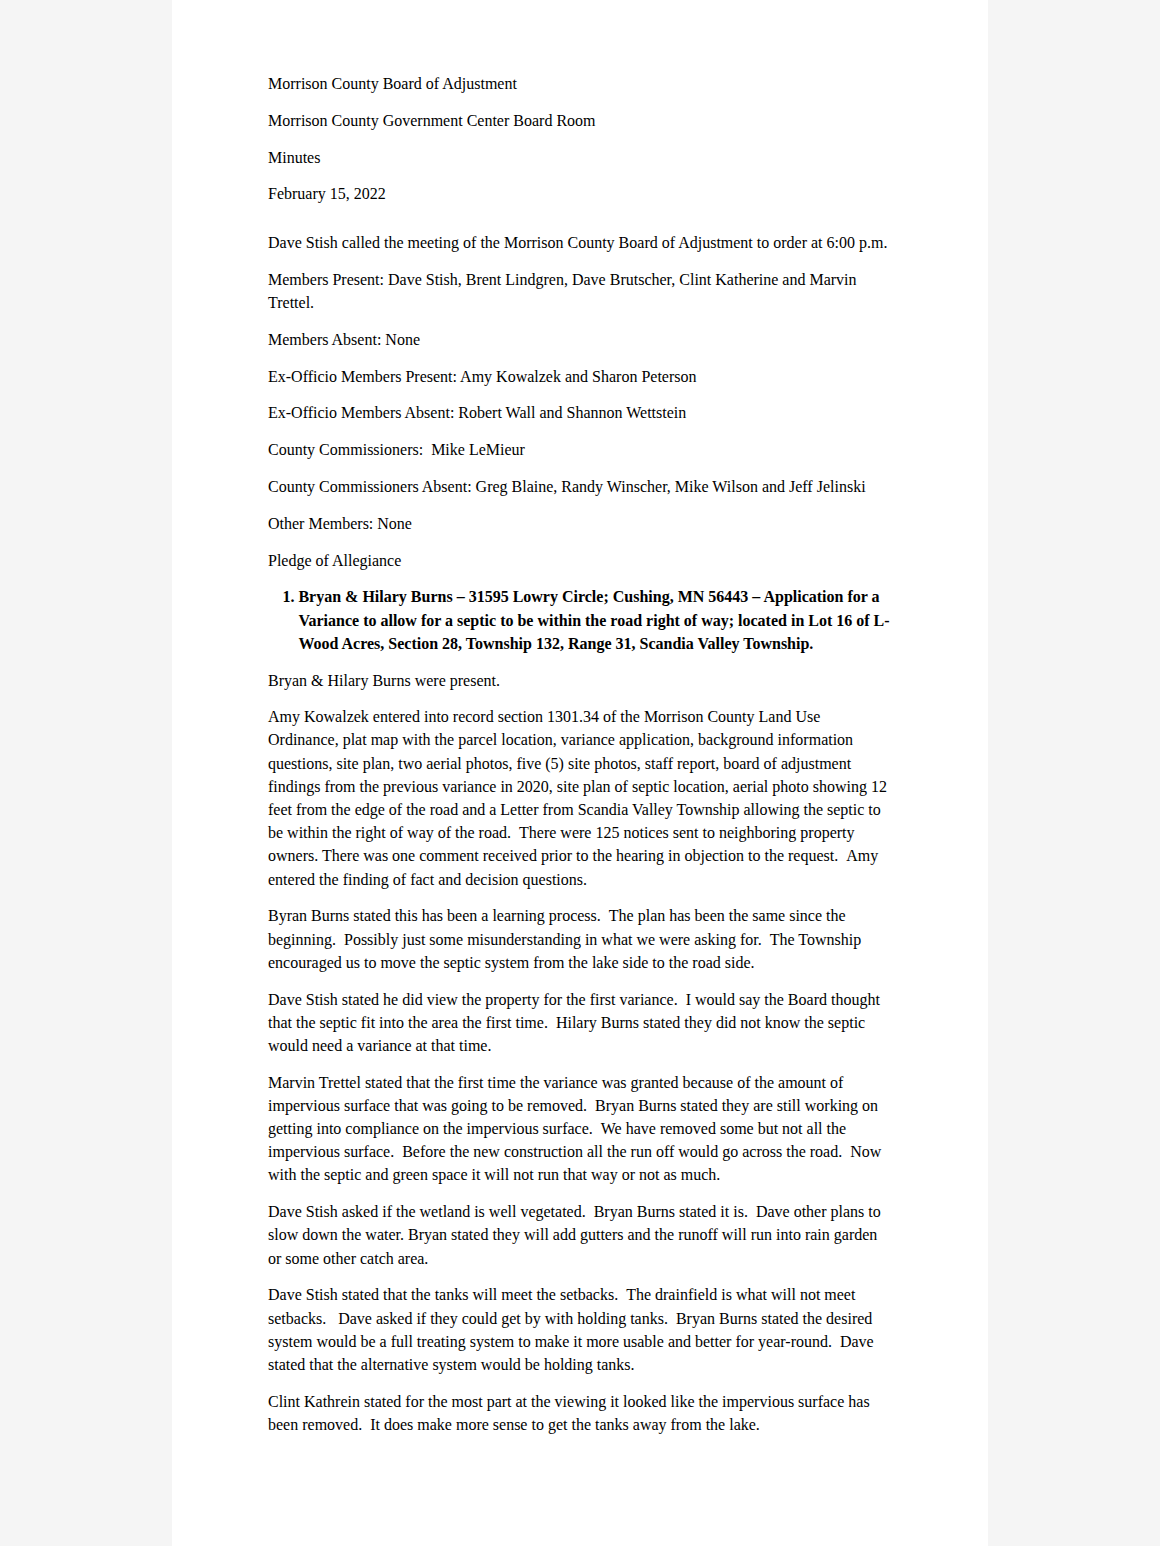Morrison County Board of Adjustment
Morrison County Government Center Board Room
Minutes
February 15, 2022
Dave Stish called the meeting of the Morrison County Board of Adjustment to order at 6:00 p.m.
Members Present: Dave Stish, Brent Lindgren, Dave Brutscher, Clint Katherine and Marvin Trettel.
Members Absent: None
Ex-Officio Members Present: Amy Kowalzek and Sharon Peterson
Ex-Officio Members Absent: Robert Wall and Shannon Wettstein
County Commissioners: Mike LeMieur
County Commissioners Absent: Greg Blaine, Randy Winscher, Mike Wilson and Jeff Jelinski
Other Members: None
Pledge of Allegiance
Bryan & Hilary Burns – 31595 Lowry Circle; Cushing, MN 56443 – Application for a Variance to allow for a septic to be within the road right of way; located in Lot 16 of L-Wood Acres, Section 28, Township 132, Range 31, Scandia Valley Township.
Bryan & Hilary Burns were present.
Amy Kowalzek entered into record section 1301.34 of the Morrison County Land Use Ordinance, plat map with the parcel location, variance application, background information questions, site plan, two aerial photos, five (5) site photos, staff report, board of adjustment findings from the previous variance in 2020, site plan of septic location, aerial photo showing 12 feet from the edge of the road and a Letter from Scandia Valley Township allowing the septic to be within the right of way of the road. There were 125 notices sent to neighboring property owners. There was one comment received prior to the hearing in objection to the request. Amy entered the finding of fact and decision questions.
Byran Burns stated this has been a learning process. The plan has been the same since the beginning. Possibly just some misunderstanding in what we were asking for. The Township encouraged us to move the septic system from the lake side to the road side.
Dave Stish stated he did view the property for the first variance. I would say the Board thought that the septic fit into the area the first time. Hilary Burns stated they did not know the septic would need a variance at that time.
Marvin Trettel stated that the first time the variance was granted because of the amount of impervious surface that was going to be removed. Bryan Burns stated they are still working on getting into compliance on the impervious surface. We have removed some but not all the impervious surface. Before the new construction all the run off would go across the road. Now with the septic and green space it will not run that way or not as much.
Dave Stish asked if the wetland is well vegetated. Bryan Burns stated it is. Dave other plans to slow down the water. Bryan stated they will add gutters and the runoff will run into rain garden or some other catch area.
Dave Stish stated that the tanks will meet the setbacks. The drainfield is what will not meet setbacks. Dave asked if they could get by with holding tanks. Bryan Burns stated the desired system would be a full treating system to make it more usable and better for year-round. Dave stated that the alternative system would be holding tanks.
Clint Kathrein stated for the most part at the viewing it looked like the impervious surface has been removed. It does make more sense to get the tanks away from the lake.